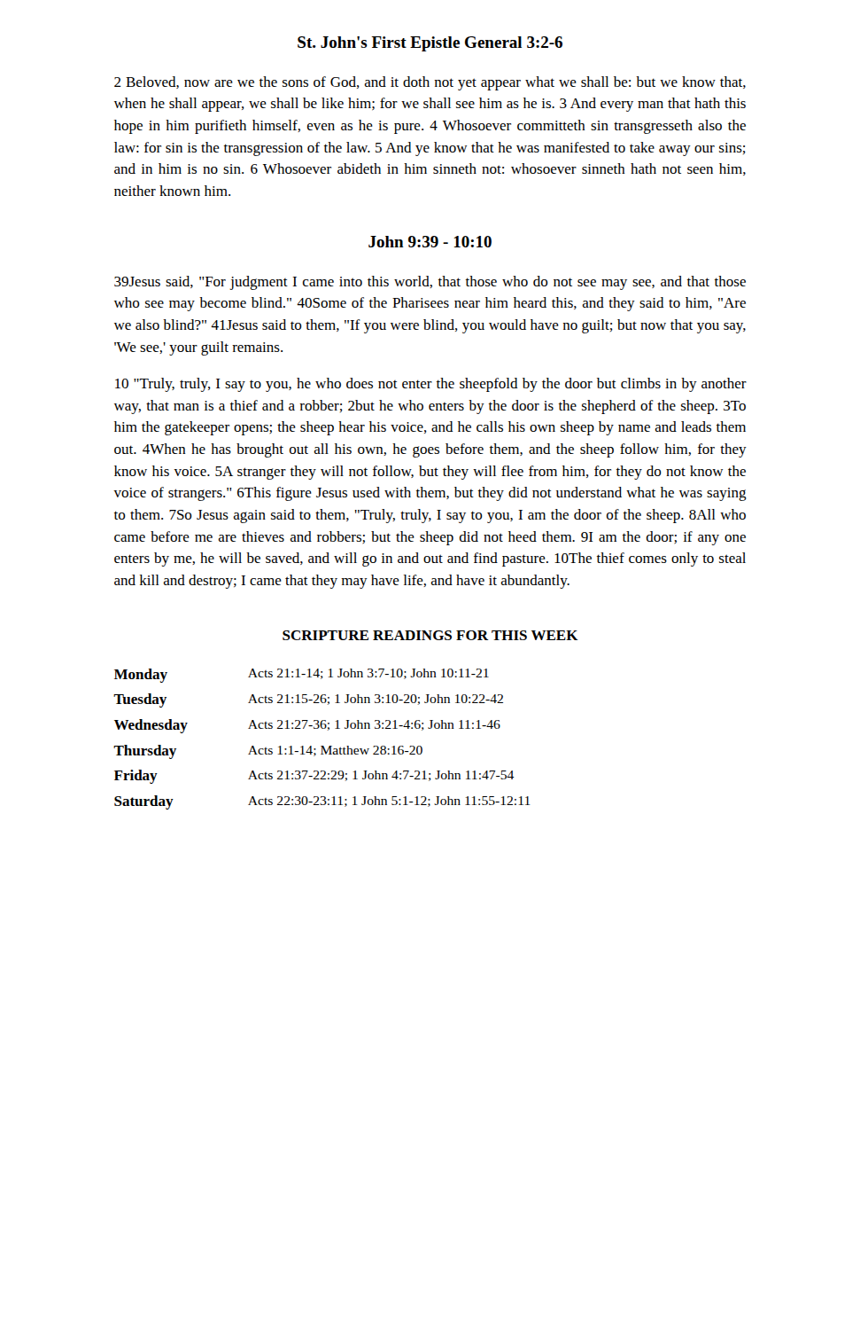St. John's First Epistle General 3:2-6
2 Beloved, now are we the sons of God, and it doth not yet appear what we shall be: but we know that, when he shall appear, we shall be like him; for we shall see him as he is. 3 And every man that hath this hope in him purifieth himself, even as he is pure. 4 Whosoever committeth sin transgresseth also the law: for sin is the transgression of the law. 5 And ye know that he was manifested to take away our sins; and in him is no sin. 6 Whosoever abideth in him sinneth not: whosoever sinneth hath not seen him, neither known him.
John 9:39 - 10:10
39Jesus said, "For judgment I came into this world, that those who do not see may see, and that those who see may become blind." 40Some of the Pharisees near him heard this, and they said to him, "Are we also blind?" 41Jesus said to them, "If you were blind, you would have no guilt; but now that you say, 'We see,' your guilt remains.
10 "Truly, truly, I say to you, he who does not enter the sheepfold by the door but climbs in by another way, that man is a thief and a robber; 2but he who enters by the door is the shepherd of the sheep. 3To him the gatekeeper opens; the sheep hear his voice, and he calls his own sheep by name and leads them out. 4When he has brought out all his own, he goes before them, and the sheep follow him, for they know his voice. 5A stranger they will not follow, but they will flee from him, for they do not know the voice of strangers." 6This figure Jesus used with them, but they did not understand what he was saying to them. 7So Jesus again said to them, "Truly, truly, I say to you, I am the door of the sheep. 8All who came before me are thieves and robbers; but the sheep did not heed them. 9I am the door; if any one enters by me, he will be saved, and will go in and out and find pasture. 10The thief comes only to steal and kill and destroy; I came that they may have life, and have it abundantly.
SCRIPTURE READINGS FOR THIS WEEK
| Monday | Acts 21:1-14; 1 John 3:7-10; John 10:11-21 |
| Tuesday | Acts 21:15-26; 1 John 3:10-20; John 10:22-42 |
| Wednesday | Acts 21:27-36; 1 John 3:21-4:6; John 11:1-46 |
| Thursday | Acts 1:1-14; Matthew 28:16-20 |
| Friday | Acts 21:37-22:29; 1 John 4:7-21; John 11:47-54 |
| Saturday | Acts 22:30-23:11; 1 John 5:1-12; John 11:55-12:11 |